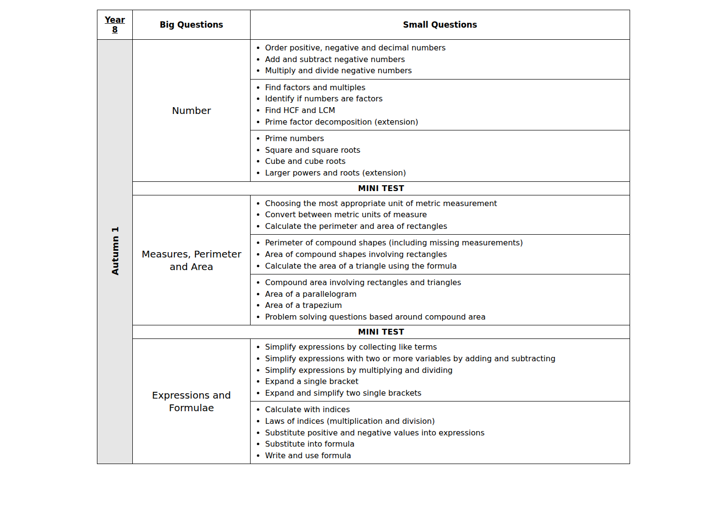| Year 8 | Big Questions | Small Questions |
| --- | --- | --- |
| Autumn 1 | Number | Order positive, negative and decimal numbers Add and subtract negative numbers Multiply and divide negative numbers |
| Find factors and multiples Identify if numbers are factors Find HCF and LCM Prime factor decomposition (extension) |
| Prime numbers Square and square roots Cube and cube roots Larger powers and roots (extension) |
| MINI TEST |
| Measures, Perimeter and Area | Choosing the most appropriate unit of metric measurement Convert between metric units of measure Calculate the perimeter and area of rectangles |
| Perimeter of compound shapes (including missing measurements) Area of compound shapes involving rectangles Calculate the area of a triangle using the formula |
| Compound area involving rectangles and triangles Area of a parallelogram Area of a trapezium Problem solving questions based around compound area |
| MINI TEST |
| Expressions and Formulae | Simplify expressions by collecting like terms Simplify expressions with two or more variables by adding and subtracting Simplify expressions by multiplying and dividing Expand a single bracket Expand and simplify two single brackets |
| Calculate with indices Laws of indices (multiplication and division) Substitute positive and negative values into expressions Substitute into formula Write and use formula |